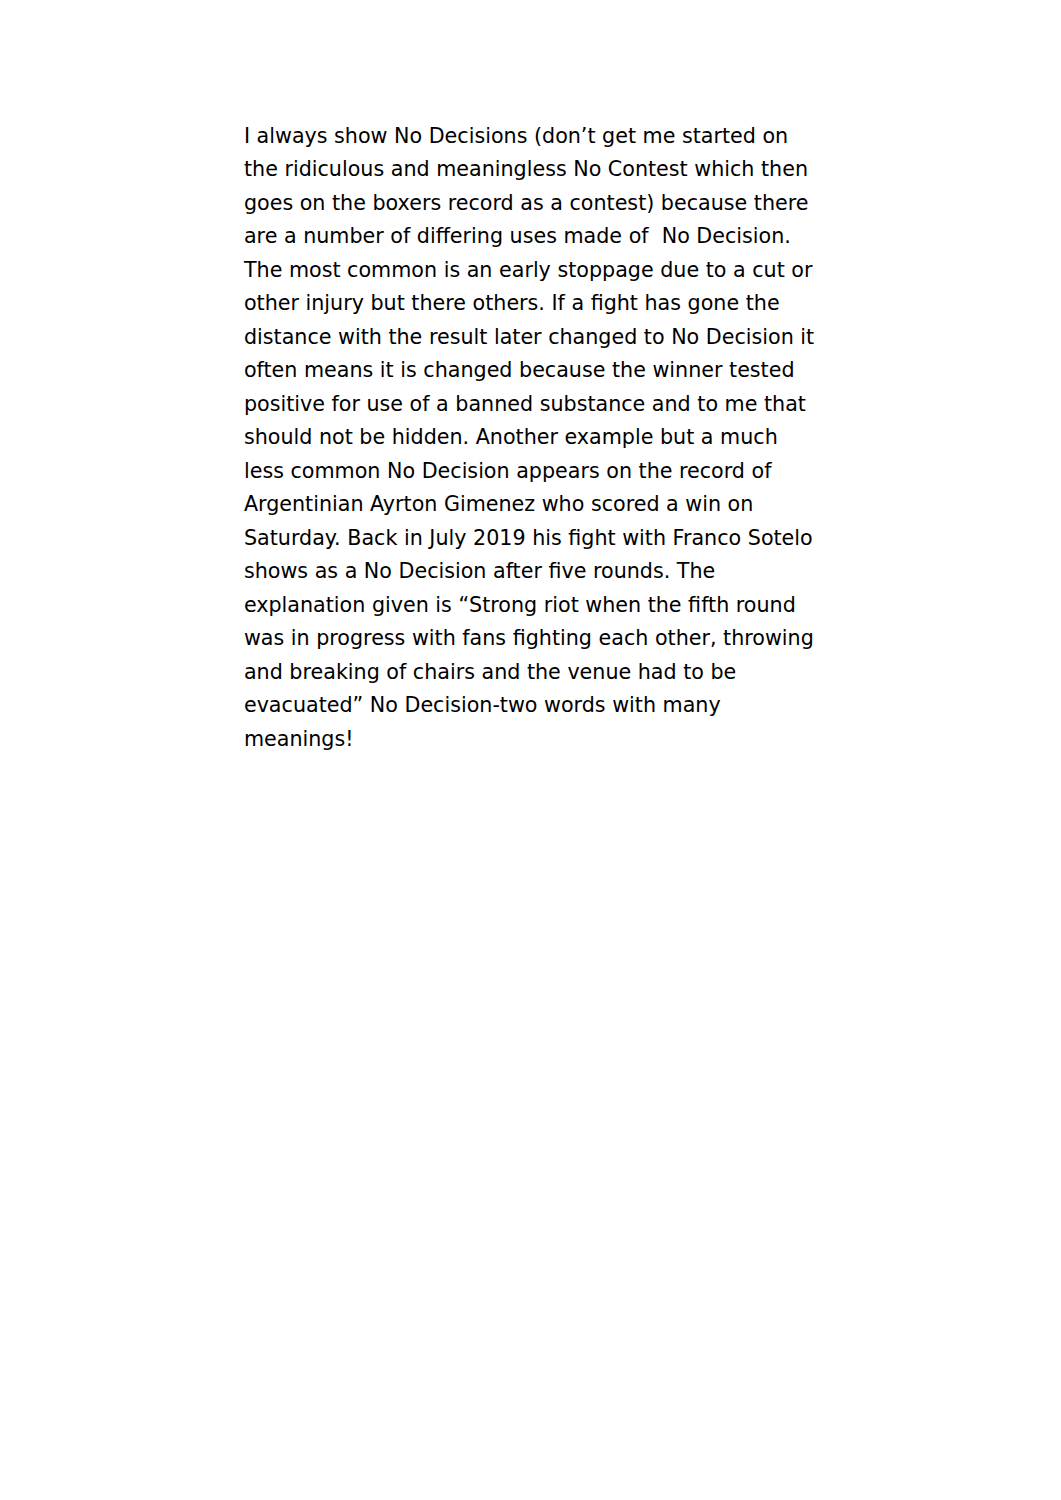I always show No Decisions (don’t get me started on the ridiculous and meaningless No Contest which then goes on the boxers record as a contest) because there are a number of differing uses made of No Decision. The most common is an early stoppage due to a cut or other injury but there others. If a fight has gone the distance with the result later changed to No Decision it often means it is changed because the winner tested positive for use of a banned substance and to me that should not be hidden. Another example but a much less common No Decision appears on the record of Argentinian Ayrton Gimenez who scored a win on Saturday. Back in July 2019 his fight with Franco Sotelo shows as a No Decision after five rounds. The explanation given is “Strong riot when the fifth round was in progress with fans fighting each other, throwing and breaking of chairs and the venue had to be evacuated” No Decision-two words with many meanings!